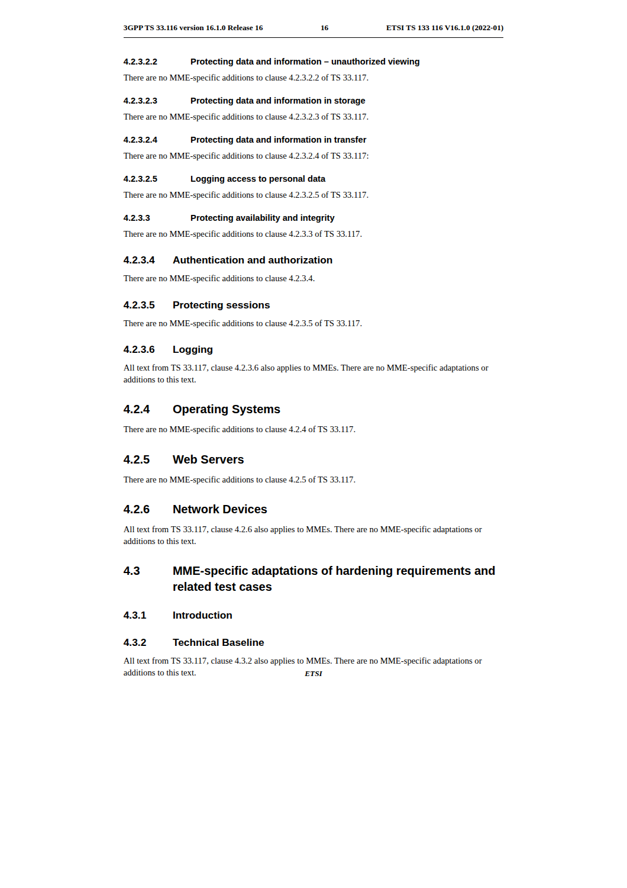3GPP TS 33.116 version 16.1.0 Release 16
16
ETSI TS 133 116 V16.1.0 (2022-01)
4.2.3.2.2 Protecting data and information – unauthorized viewing
There are no MME-specific additions to clause 4.2.3.2.2 of TS 33.117.
4.2.3.2.3 Protecting data and information in storage
There are no MME-specific additions to clause 4.2.3.2.3 of TS 33.117.
4.2.3.2.4 Protecting data and information in transfer
There are no MME-specific additions to clause 4.2.3.2.4 of TS 33.117:
4.2.3.2.5 Logging access to personal data
There are no MME-specific additions to clause 4.2.3.2.5 of TS 33.117.
4.2.3.3 Protecting availability and integrity
There are no MME-specific additions to clause 4.2.3.3 of TS 33.117.
4.2.3.4 Authentication and authorization
There are no MME-specific additions to clause 4.2.3.4.
4.2.3.5 Protecting sessions
There are no MME-specific additions to clause 4.2.3.5 of TS 33.117.
4.2.3.6 Logging
All text from TS 33.117, clause 4.2.3.6 also applies to MMEs. There are no MME-specific adaptations or additions to this text.
4.2.4 Operating Systems
There are no MME-specific additions to clause 4.2.4 of TS 33.117.
4.2.5 Web Servers
There are no MME-specific additions to clause 4.2.5 of TS 33.117.
4.2.6 Network Devices
All text from TS 33.117, clause 4.2.6 also applies to MMEs. There are no MME-specific adaptations or additions to this text.
4.3 MME-specific adaptations of hardening requirements and related test cases
4.3.1 Introduction
4.3.2 Technical Baseline
All text from TS 33.117, clause 4.3.2 also applies to MMEs. There are no MME-specific adaptations or additions to this text.
ETSI